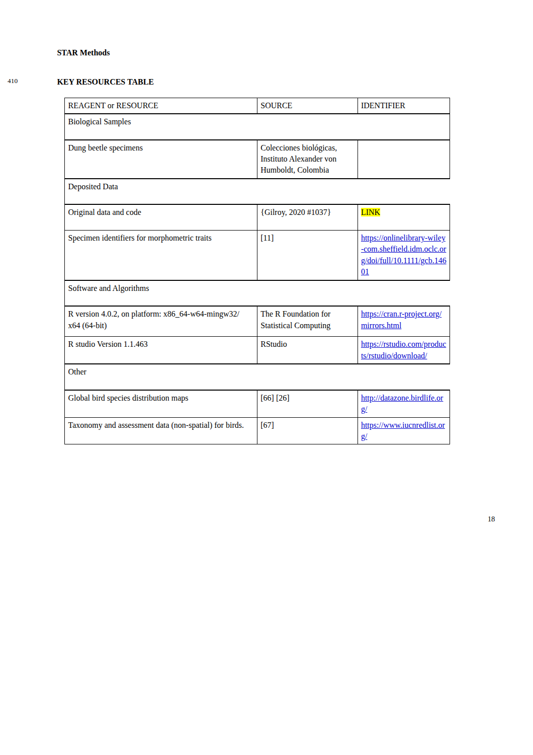STAR Methods
410 KEY RESOURCES TABLE
| REAGENT or RESOURCE | SOURCE | IDENTIFIER |
| --- | --- | --- |
| Biological Samples | | |
| Dung beetle specimens | Colecciones biológicas, Instituto Alexander von Humboldt, Colombia | |
| Deposited Data |
| Original data and code | {Gilroy, 2020 #1037} | LINK |
| Specimen identifiers for morphometric traits | [11] | https://onlinelibrary-wiley-com.sheffield.idm.oclc.org/doi/full/10.1111/gcb.14601 |
| Software and Algorithms |
| R version 4.0.2, on platform: x86_64-w64-mingw32/ x64 (64-bit) | The R Foundation for Statistical Computing | https://cran.r-project.org/mirrors.html |
| R studio Version 1.1.463 | RStudio | https://rstudio.com/products/rstudio/download/ |
| Other |
| Global bird species distribution maps | [66] [26] | http://datazone.birdlife.org/ |
| Taxonomy and assessment data (non-spatial) for birds. | [67] | https://www.iucnredlist.org/ |
18